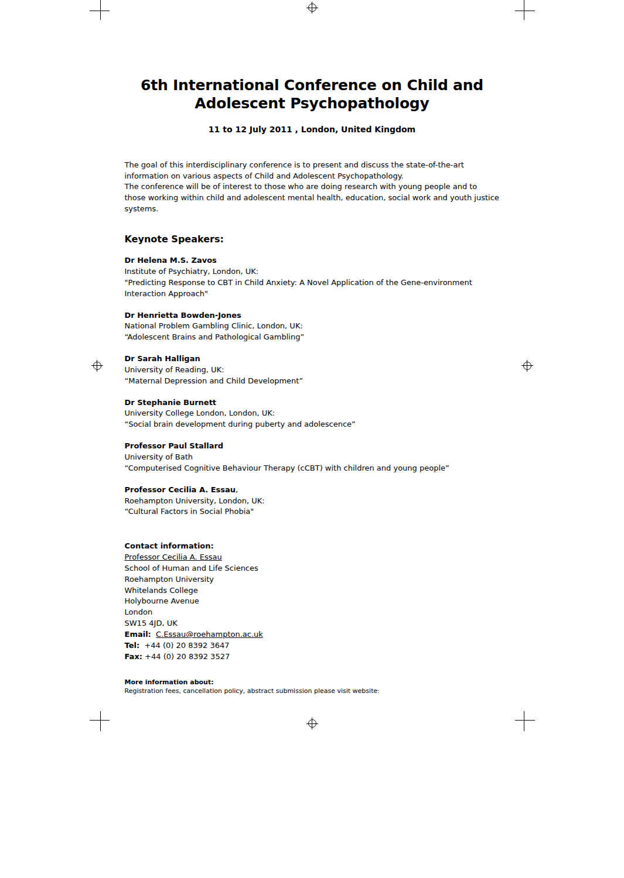6th International Conference on Child and Adolescent Psychopathology
11 to 12 July 2011 , London, United Kingdom
The goal of this interdisciplinary conference is to present and discuss the state-of-the-art information on various aspects of Child and Adolescent Psychopathology.
The conference will be of interest to those who are doing research with young people and to those working within child and adolescent mental health, education, social work and youth justice systems.
Keynote Speakers:
Dr Helena M.S. Zavos
Institute of Psychiatry, London, UK: "Predicting Response to CBT in Child Anxiety: A Novel Application of the Gene-environment Interaction Approach"
Dr Henrietta Bowden-Jones
National Problem Gambling Clinic, London, UK: “Adolescent Brains and Pathological Gambling”
Dr Sarah Halligan
University of Reading, UK: “Maternal Depression and Child Development”
Dr Stephanie Burnett
University College London, London, UK: “Social brain development during puberty and adolescence”
Professor Paul Stallard
University of Bath “Computerised Cognitive Behaviour Therapy (cCBT) with children and young people”
Professor Cecilia A. Essau,
Roehampton University, London, UK: “Cultural Factors in Social Phobia"
Contact information:
Professor Cecilia A. Essau
School of Human and Life Sciences
Roehampton University
Whitelands College
Holybourne Avenue
London
SW15 4JD, UK
Email: C.Essau@roehampton.ac.uk
Tel: +44 (0) 20 8392 3647
Fax: +44 (0) 20 8392 3527
More information about:
Registration fees, cancellation policy, abstract submission please visit website: